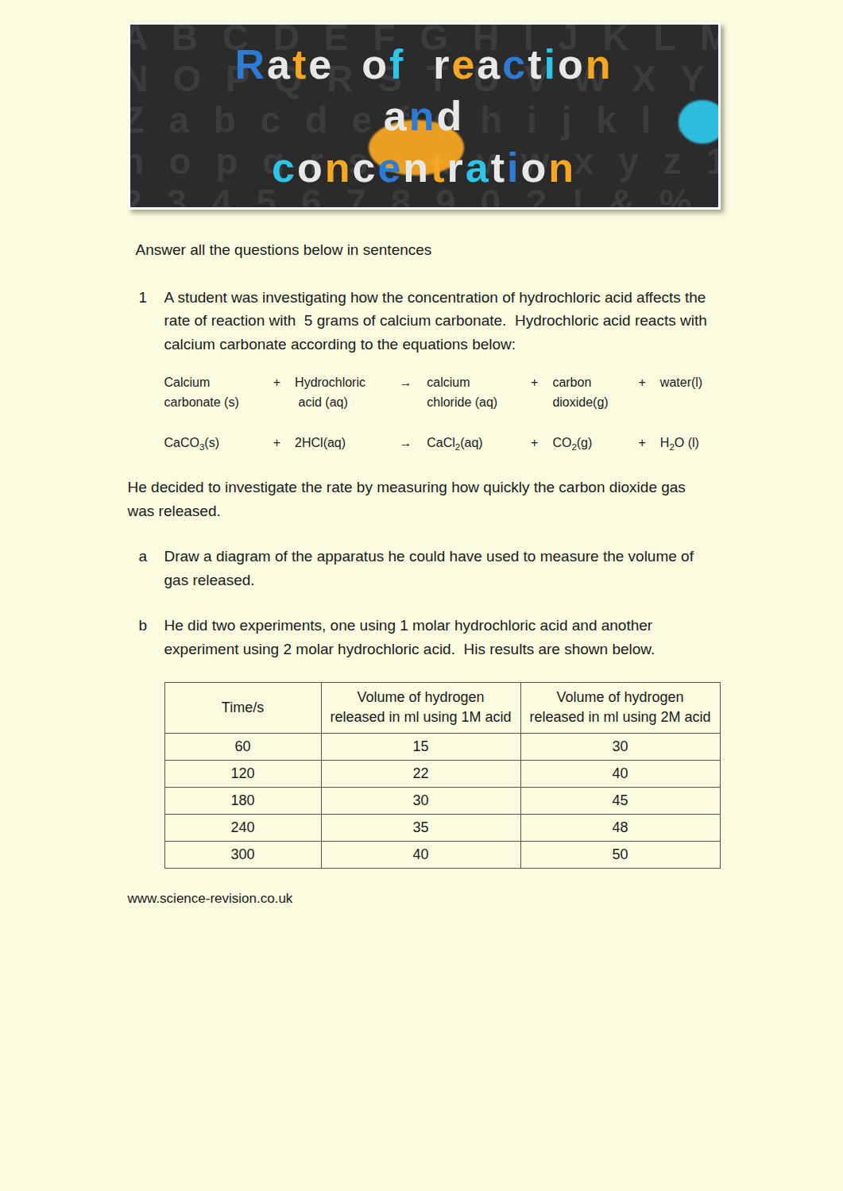Rate of reaction
and
concentration
Answer all the questions below in sentences
A student was investigating how the concentration of hydrochloric acid affects the rate of reaction with 5 grams of calcium carbonate. Hydrochloric acid reacts with calcium carbonate according to the equations below:
| Calcium carbonate (s) | + | Hydrochloric acid (aq) | → | calcium chloride (aq) | + | carbon dioxide(g) | + | water(l) |
| CaCO 3 (s) | + | 2HCl(aq) | → | CaCl 2 (aq) | + | CO 2 (g) | + | H 2 O (l) |
He decided to investigate the rate by measuring how quickly the carbon dioxide gas was released.
a Draw a diagram of the apparatus he could have used to measure the volume of gas released.
b He did two experiments, one using 1 molar hydrochloric acid and another experiment using 2 molar hydrochloric acid. His results are shown below.
| Time/s | Volume of hydrogen released in ml using 1M acid | Volume of hydrogen released in ml using 2M acid |
| --- | --- | --- |
| 60 | 15 | 30 |
| 120 | 22 | 40 |
| 180 | 30 | 45 |
| 240 | 35 | 48 |
| 300 | 40 | 50 |
www.science-revision.co.uk